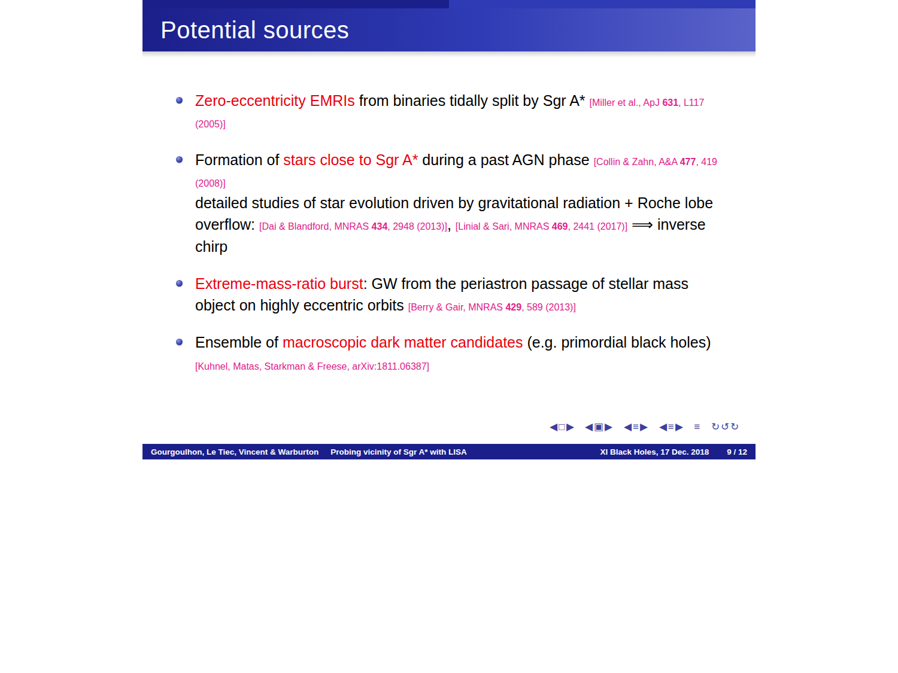Potential sources
Zero-eccentricity EMRIs from binaries tidally split by Sgr A* [Miller et al., ApJ 631, L117 (2005)]
Formation of stars close to Sgr A* during a past AGN phase [Collin & Zahn, A&A 477, 419 (2008)] detailed studies of star evolution driven by gravitational radiation + Roche lobe overflow: [Dai & Blandford, MNRAS 434, 2948 (2013)], [Linial & Sari, MNRAS 469, 2441 (2017)] ⟹ inverse chirp
Extreme-mass-ratio burst: GW from the periastron passage of stellar mass object on highly eccentric orbits [Berry & Gair, MNRAS 429, 589 (2013)]
Ensemble of macroscopic dark matter candidates (e.g. primordial black holes) [Kuhnel, Matas, Starkman & Freese, arXiv:1811.06387]
◀□▶ ◀▣▶ ◀≡▶ ◀≡▶ ≡ ↻↺↻
Gourgoulhon, Le Tiec, Vincent & Warburton
Probing vicinity of Sgr A* with LISA
XI Black Holes, 17 Dec. 2018
9 / 12